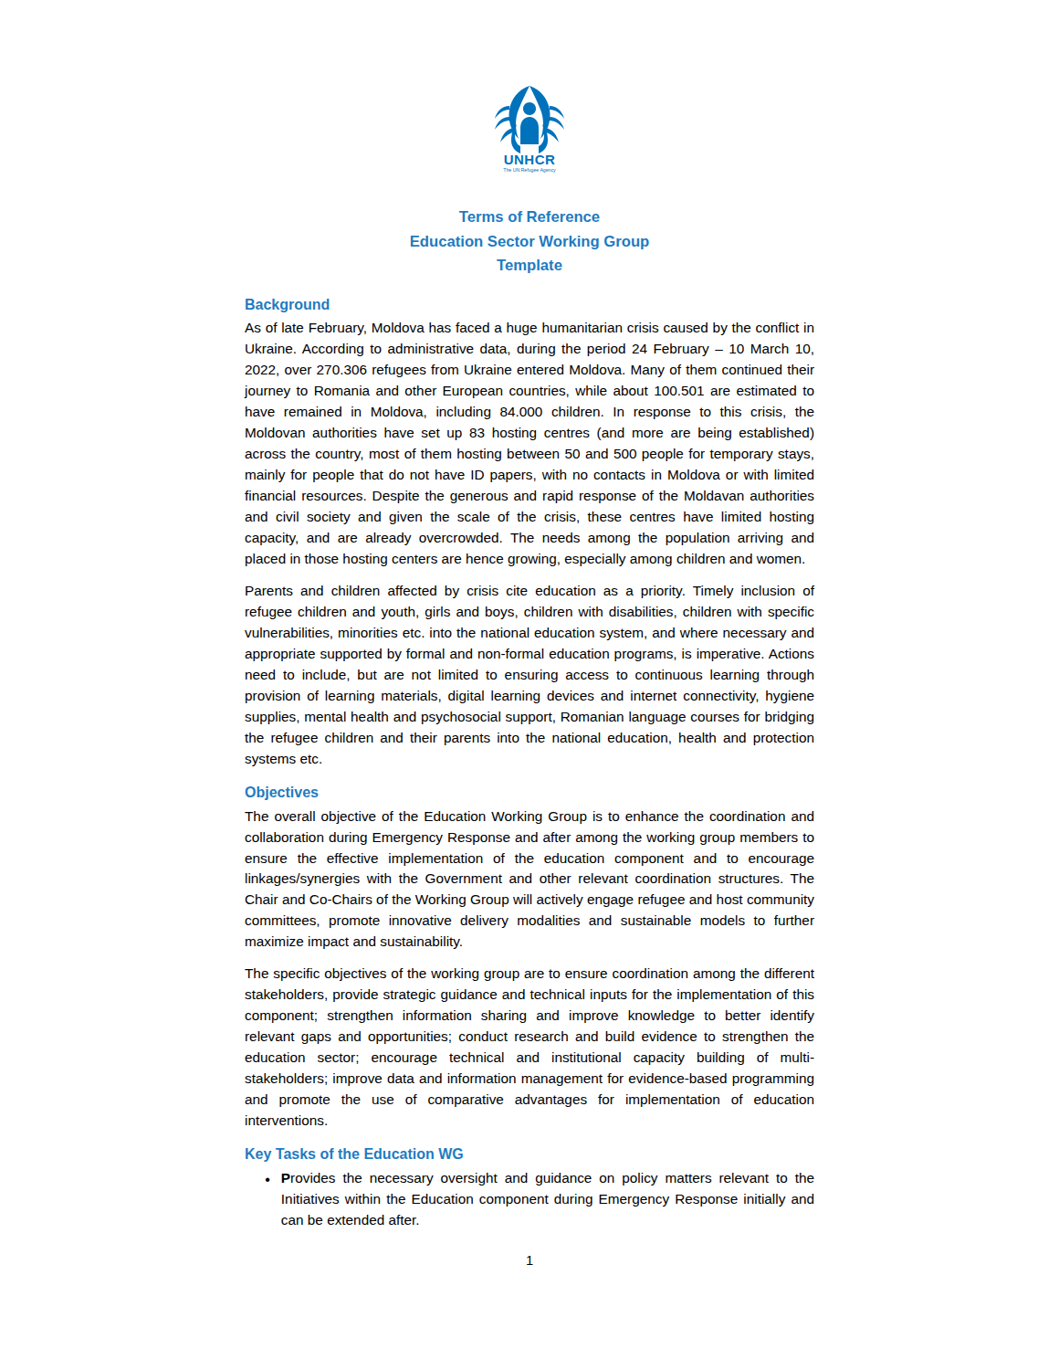UNHCR The UN Refugee Agency
Terms of Reference
Education Sector Working Group
Template
Background
As of late February, Moldova has faced a huge humanitarian crisis caused by the conflict in Ukraine. According to administrative data, during the period 24 February – 10 March 10, 2022, over 270.306 refugees from Ukraine entered Moldova. Many of them continued their journey to Romania and other European countries, while about 100.501 are estimated to have remained in Moldova, including 84.000 children. In response to this crisis, the Moldovan authorities have set up 83 hosting centres (and more are being established) across the country, most of them hosting between 50 and 500 people for temporary stays, mainly for people that do not have ID papers, with no contacts in Moldova or with limited financial resources. Despite the generous and rapid response of the Moldavan authorities and civil society and given the scale of the crisis, these centres have limited hosting capacity, and are already overcrowded. The needs among the population arriving and placed in those hosting centers are hence growing, especially among children and women.
Parents and children affected by crisis cite education as a priority. Timely inclusion of refugee children and youth, girls and boys, children with disabilities, children with specific vulnerabilities, minorities etc. into the national education system, and where necessary and appropriate supported by formal and non-formal education programs, is imperative. Actions need to include, but are not limited to ensuring access to continuous learning through provision of learning materials, digital learning devices and internet connectivity, hygiene supplies, mental health and psychosocial support, Romanian language courses for bridging the refugee children and their parents into the national education, health and protection systems etc.
Objectives
The overall objective of the Education Working Group is to enhance the coordination and collaboration during Emergency Response and after among the working group members to ensure the effective implementation of the education component and to encourage linkages/synergies with the Government and other relevant coordination structures. The Chair and Co-Chairs of the Working Group will actively engage refugee and host community committees, promote innovative delivery modalities and sustainable models to further maximize impact and sustainability.
The specific objectives of the working group are to ensure coordination among the different stakeholders, provide strategic guidance and technical inputs for the implementation of this component; strengthen information sharing and improve knowledge to better identify relevant gaps and opportunities; conduct research and build evidence to strengthen the education sector; encourage technical and institutional capacity building of multi-stakeholders; improve data and information management for evidence-based programming and promote the use of comparative advantages for implementation of education interventions.
Key Tasks of the Education WG
Provides the necessary oversight and guidance on policy matters relevant to the Initiatives within the Education component during Emergency Response initially and can be extended after.
1